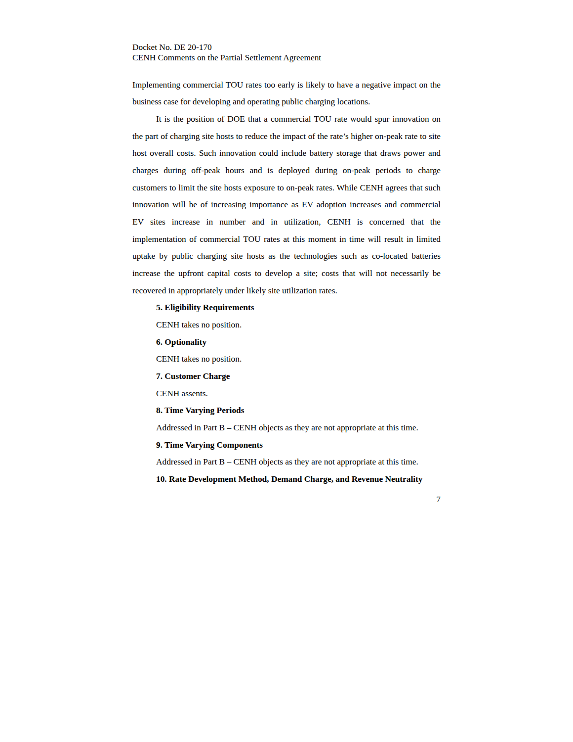Docket No. DE 20-170
CENH Comments on the Partial Settlement Agreement
Implementing commercial TOU rates too early is likely to have a negative impact on the business case for developing and operating public charging locations.
It is the position of DOE that a commercial TOU rate would spur innovation on the part of charging site hosts to reduce the impact of the rate’s higher on-peak rate to site host overall costs. Such innovation could include battery storage that draws power and charges during off-peak hours and is deployed during on-peak periods to charge customers to limit the site hosts exposure to on-peak rates. While CENH agrees that such innovation will be of increasing importance as EV adoption increases and commercial EV sites increase in number and in utilization, CENH is concerned that the implementation of commercial TOU rates at this moment in time will result in limited uptake by public charging site hosts as the technologies such as co-located batteries increase the upfront capital costs to develop a site; costs that will not necessarily be recovered in appropriately under likely site utilization rates.
5. Eligibility Requirements
CENH takes no position.
6. Optionality
CENH takes no position.
7. Customer Charge
CENH assents.
8. Time Varying Periods
Addressed in Part B – CENH objects as they are not appropriate at this time.
9. Time Varying Components
Addressed in Part B – CENH objects as they are not appropriate at this time.
10. Rate Development Method, Demand Charge, and Revenue Neutrality
7